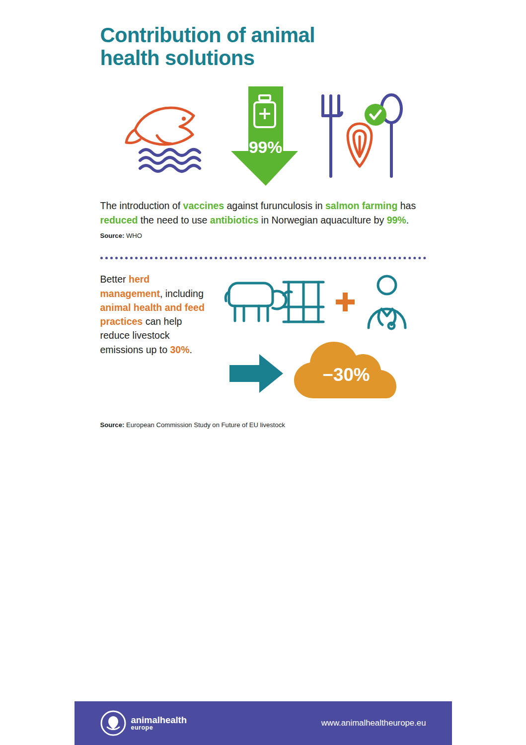Contribution of animal
health solutions
99%
The introduction of vaccines against furunculosis in salmon farming has reduced the need to use antibiotics in Norwegian aquaculture by 99%. Source: WHO
Better herd management, including animal health and feed practices can help reduce livestock emissions up to 30%.
−30%
Source: European Commission Study on Future of EU livestock
animalhealth europe
www.animalhealtheurope.eu